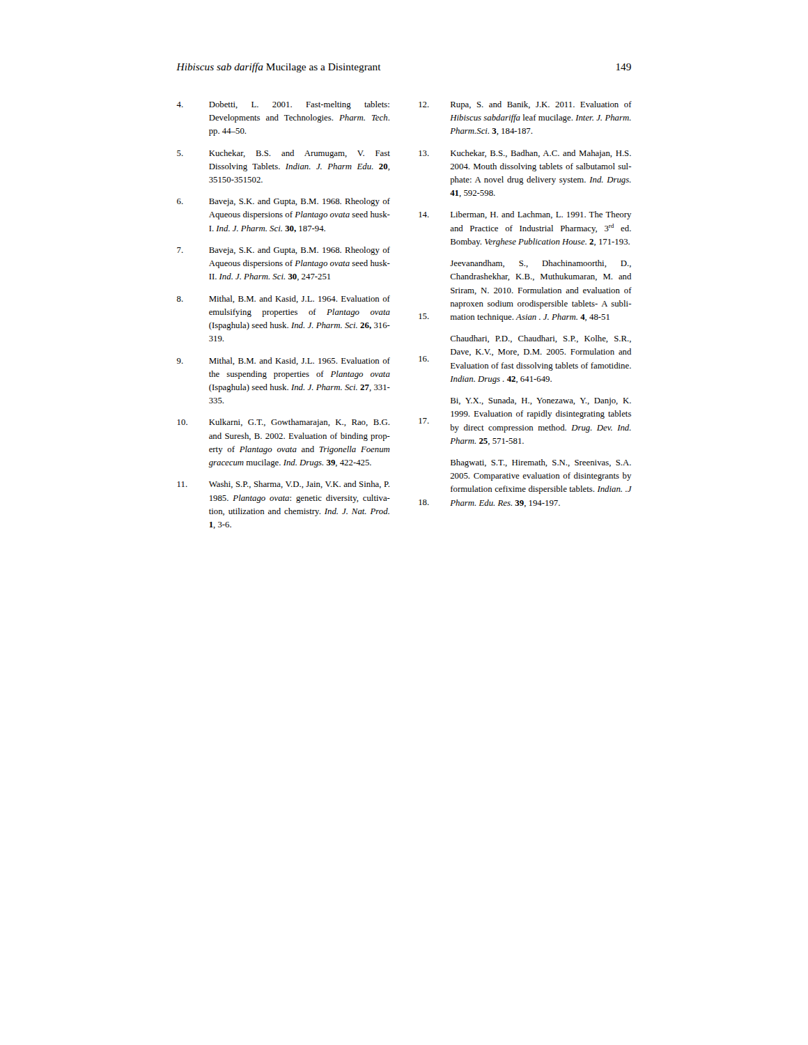Hibiscus sab dariffa Mucilage as a Disintegrant
149
4. Dobetti, L. 2001. Fast-melting tablets: Developments and Technologies. Pharm. Tech. pp. 44–50.
5. Kuchekar, B.S. and Arumugam, V. Fast Dissolving Tablets. Indian. J. Pharm Edu. 20, 35150-351502.
6. Baveja, S.K. and Gupta, B.M. 1968. Rheology of Aqueous dispersions of Plantago ovata seed husk-I. Ind. J. Pharm. Sci. 30, 187-94.
7. Baveja, S.K. and Gupta, B.M. 1968. Rheology of Aqueous dispersions of Plantago ovata seed husk-II. Ind. J. Pharm. Sci. 30, 247-251
8. Mithal, B.M. and Kasid, J.L. 1964. Evaluation of emulsifying properties of Plantago ovata (Ispaghula) seed husk. Ind. J. Pharm. Sci. 26, 316-319.
9. Mithal, B.M. and Kasid, J.L. 1965. Evaluation of the suspending properties of Plantago ovata (Ispaghula) seed husk. Ind. J. Pharm. Sci. 27, 331-335.
10. Kulkarni, G.T., Gowthamarajan, K., Rao, B.G. and Suresh, B. 2002. Evaluation of binding property of Plantago ovata and Trigonella Foenum gracecum mucilage. Ind. Drugs. 39, 422-425.
11. Washi, S.P., Sharma, V.D., Jain, V.K. and Sinha, P. 1985. Plantago ovata: genetic diversity, cultivation, utilization and chemistry. Ind. J. Nat. Prod. 1, 3-6.
12. Rupa, S. and Banik, J.K. 2011. Evaluation of Hibiscus sabdariffa leaf mucilage. Inter. J. Pharm. Pharm.Sci. 3, 184-187.
13. Kuchekar, B.S., Badhan, A.C. and Mahajan, H.S. 2004. Mouth dissolving tablets of salbutamol sulphate: A novel drug delivery system. Ind. Drugs. 41, 592-598.
14. Liberman, H. and Lachman, L. 1991. The Theory and Practice of Industrial Pharmacy, 3rd ed. Bombay. Verghese Publication House. 2, 171-193.
15. Jeevanandham, S., Dhachinamoorthi, D., Chandrashekhar, K.B., Muthukumaran, M. and Sriram, N. 2010. Formulation and evaluation of naproxen sodium orodispersible tablets- A sublimation technique. Asian . J. Pharm. 4, 48-51
16. Chaudhari, P.D., Chaudhari, S.P., Kolhe, S.R., Dave, K.V., More, D.M. 2005. Formulation and Evaluation of fast dissolving tablets of famotidine. Indian. Drugs . 42, 641-649.
17. Bi, Y.X., Sunada, H., Yonezawa, Y., Danjo, K. 1999. Evaluation of rapidly disintegrating tablets by direct compression method. Drug. Dev. Ind. Pharm. 25, 571-581.
18. Bhagwati, S.T., Hiremath, S.N., Sreenivas, S.A. 2005. Comparative evaluation of disintegrants by formulation cefixime dispersible tablets. Indian. .J Pharm. Edu. Res. 39, 194-197.